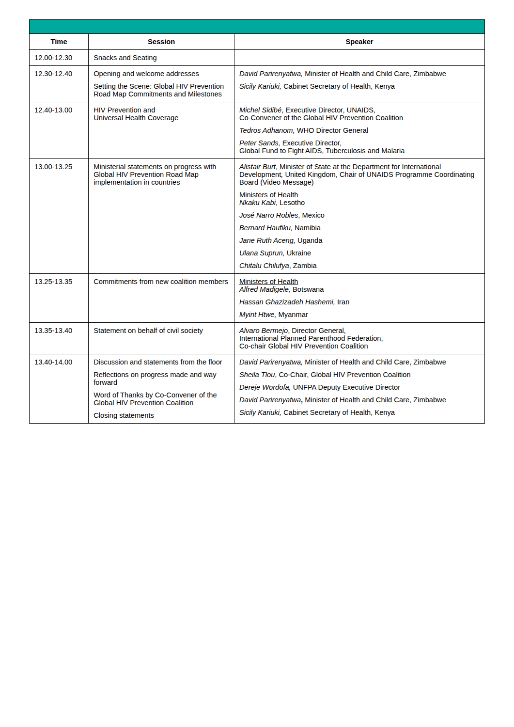| Time | Session | Speaker |
| --- | --- | --- |
| 12.00-12.30 | Snacks and Seating | |
| 12.30-12.40 | Opening and welcome addresses Setting the Scene: Global HIV Prevention Road Map Commitments and Milestones | David Parirenyatwa, Minister of Health and Child Care, Zimbabwe Sicily Kariuki, Cabinet Secretary of Health, Kenya |
| 12.40-13.00 | HIV Prevention and Universal Health Coverage | Michel Sidibé , Executive Director, UNAIDS, Co-Convener of the Global HIV Prevention Coalition Tedros Adhanom, WHO Director General Peter Sands, Executive Director, Global Fund to Fight AIDS, Tuberculosis and Malaria |
| 13.00-13.25 | Ministerial statements on progress with Global HIV Prevention Road Map implementation in countries | Alistair Burt , Minister of State at the Department for International Development , United Kingdom, Chair of UNAIDS Programme Coordinating Board (Video Message) Ministers of Health Nkaku Kabi , Lesotho José Narro Robles , Mexico Bernard Haufiku, Namibia Jane Ruth Aceng, Uganda Ulana Suprun, Ukraine Chitalu Chilufya , Zambia |
| 13.25-13.35 | Commitments from new coalition members | Ministers of Health Alfred Madigele, Botswana Hassan Ghazizadeh Hashemi, Iran Myint Htwe, Myanmar |
| 13.35-13.40 | Statement on behalf of civil society | Alvaro Bermejo , Director General, International Planned Parenthood Federation, Co-chair Global HIV Prevention Coalition |
| 13.40-14.00 | Discussion and statements from the floor Reflections on progress made and way forward Word of Thanks by Co-Convener of the Global HIV Prevention Coalition Closing statements | David Parirenyatwa, Minister of Health and Child Care, Zimbabwe Sheila Tlou , Co-Chair, Global HIV Prevention Coalition Dereje Wordofa, UNFPA Deputy Executive Director David Parirenyatwa , Minister of Health and Child Care, Zimbabwe Sicily Kariuki, Cabinet Secretary of Health, Kenya |